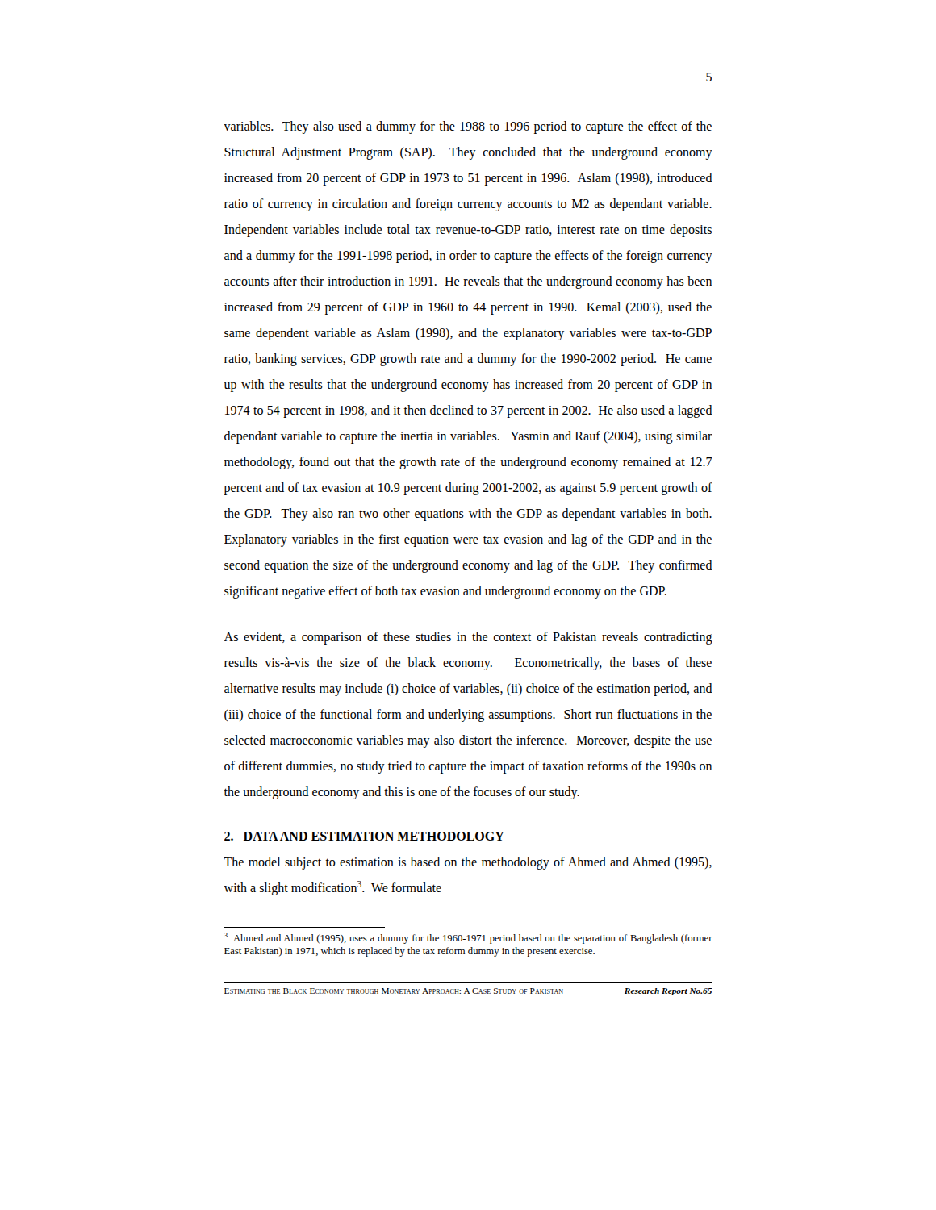5
variables. They also used a dummy for the 1988 to 1996 period to capture the effect of the Structural Adjustment Program (SAP). They concluded that the underground economy increased from 20 percent of GDP in 1973 to 51 percent in 1996. Aslam (1998), introduced ratio of currency in circulation and foreign currency accounts to M2 as dependant variable. Independent variables include total tax revenue-to-GDP ratio, interest rate on time deposits and a dummy for the 1991-1998 period, in order to capture the effects of the foreign currency accounts after their introduction in 1991. He reveals that the underground economy has been increased from 29 percent of GDP in 1960 to 44 percent in 1990. Kemal (2003), used the same dependent variable as Aslam (1998), and the explanatory variables were tax-to-GDP ratio, banking services, GDP growth rate and a dummy for the 1990-2002 period. He came up with the results that the underground economy has increased from 20 percent of GDP in 1974 to 54 percent in 1998, and it then declined to 37 percent in 2002. He also used a lagged dependant variable to capture the inertia in variables. Yasmin and Rauf (2004), using similar methodology, found out that the growth rate of the underground economy remained at 12.7 percent and of tax evasion at 10.9 percent during 2001-2002, as against 5.9 percent growth of the GDP. They also ran two other equations with the GDP as dependant variables in both. Explanatory variables in the first equation were tax evasion and lag of the GDP and in the second equation the size of the underground economy and lag of the GDP. They confirmed significant negative effect of both tax evasion and underground economy on the GDP.
As evident, a comparison of these studies in the context of Pakistan reveals contradicting results vis-à-vis the size of the black economy. Econometrically, the bases of these alternative results may include (i) choice of variables, (ii) choice of the estimation period, and (iii) choice of the functional form and underlying assumptions. Short run fluctuations in the selected macroeconomic variables may also distort the inference. Moreover, despite the use of different dummies, no study tried to capture the impact of taxation reforms of the 1990s on the underground economy and this is one of the focuses of our study.
2. DATA AND ESTIMATION METHODOLOGY
The model subject to estimation is based on the methodology of Ahmed and Ahmed (1995), with a slight modification3. We formulate
3 Ahmed and Ahmed (1995), uses a dummy for the 1960-1971 period based on the separation of Bangladesh (former East Pakistan) in 1971, which is replaced by the tax reform dummy in the present exercise.
Estimating the Black Economy through Monetary Approach: A Case Study of Pakistan Research Report No.65